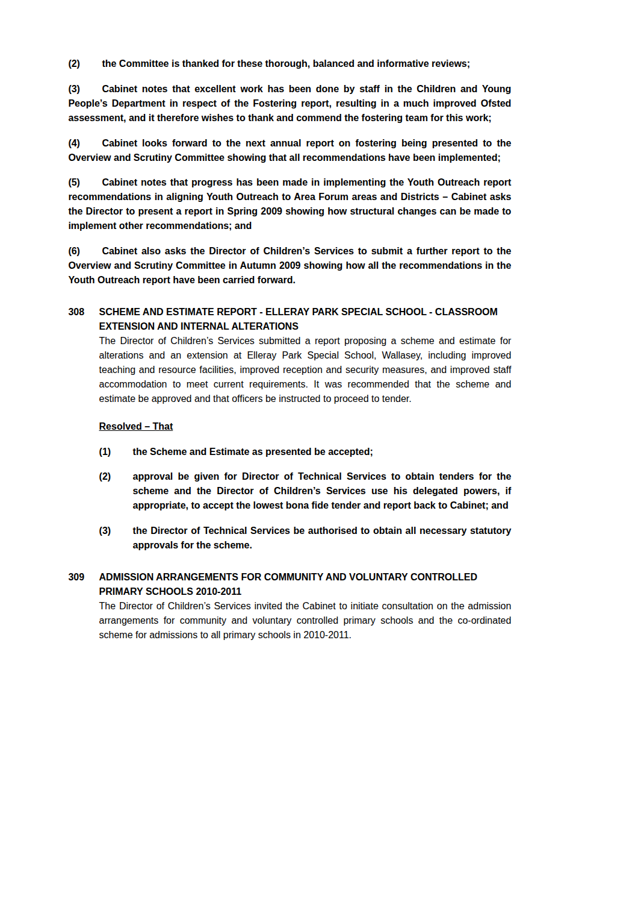(2) the Committee is thanked for these thorough, balanced and informative reviews;
(3) Cabinet notes that excellent work has been done by staff in the Children and Young People’s Department in respect of the Fostering report, resulting in a much improved Ofsted assessment, and it therefore wishes to thank and commend the fostering team for this work;
(4) Cabinet looks forward to the next annual report on fostering being presented to the Overview and Scrutiny Committee showing that all recommendations have been implemented;
(5) Cabinet notes that progress has been made in implementing the Youth Outreach report recommendations in aligning Youth Outreach to Area Forum areas and Districts – Cabinet asks the Director to present a report in Spring 2009 showing how structural changes can be made to implement other recommendations; and
(6) Cabinet also asks the Director of Children’s Services to submit a further report to the Overview and Scrutiny Committee in Autumn 2009 showing how all the recommendations in the Youth Outreach report have been carried forward.
308
Scheme and Estimate Report - Elleray Park Special School - Classroom Extension and Internal Alterations
The Director of Children’s Services submitted a report proposing a scheme and estimate for alterations and an extension at Elleray Park Special School, Wallasey, including improved teaching and resource facilities, improved reception and security measures, and improved staff accommodation to meet current requirements. It was recommended that the scheme and estimate be approved and that officers be instructed to proceed to tender.
Resolved – That
(1)
the Scheme and Estimate as presented be accepted;
(2)
approval be given for Director of Technical Services to obtain tenders for the scheme and the Director of Children’s Services use his delegated powers, if appropriate, to accept the lowest bona fide tender and report back to Cabinet; and
(3)
the Director of Technical Services be authorised to obtain all necessary statutory approvals for the scheme.
309
Admission Arrangements for Community and Voluntary Controlled Primary Schools 2010-2011
The Director of Children’s Services invited the Cabinet to initiate consultation on the admission arrangements for community and voluntary controlled primary schools and the co-ordinated scheme for admissions to all primary schools in 2010-2011.